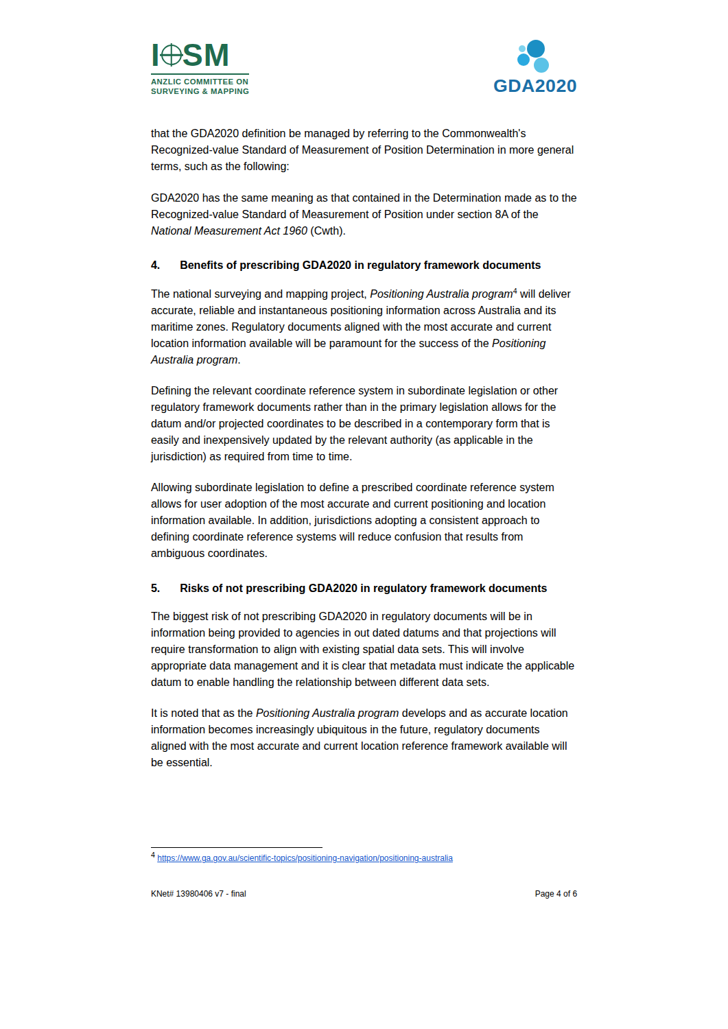I SM
ANZLIC Committee on
Surveying & Mapping
GDA2020
that the GDA2020 definition be managed by referring to the Commonwealth's Recognized-value Standard of Measurement of Position Determination in more general terms, such as the following:
GDA2020 has the same meaning as that contained in the Determination made as to the Recognized-value Standard of Measurement of Position under section 8A of the National Measurement Act 1960 (Cwth).
4. Benefits of prescribing GDA2020 in regulatory framework documents
The national surveying and mapping project, Positioning Australia program4 will deliver accurate, reliable and instantaneous positioning information across Australia and its maritime zones. Regulatory documents aligned with the most accurate and current location information available will be paramount for the success of the Positioning Australia program.
Defining the relevant coordinate reference system in subordinate legislation or other regulatory framework documents rather than in the primary legislation allows for the datum and/or projected coordinates to be described in a contemporary form that is easily and inexpensively updated by the relevant authority (as applicable in the jurisdiction) as required from time to time.
Allowing subordinate legislation to define a prescribed coordinate reference system allows for user adoption of the most accurate and current positioning and location information available. In addition, jurisdictions adopting a consistent approach to defining coordinate reference systems will reduce confusion that results from ambiguous coordinates.
5. Risks of not prescribing GDA2020 in regulatory framework documents
The biggest risk of not prescribing GDA2020 in regulatory documents will be in information being provided to agencies in out dated datums and that projections will require transformation to align with existing spatial data sets. This will involve appropriate data management and it is clear that metadata must indicate the applicable datum to enable handling the relationship between different data sets.
It is noted that as the Positioning Australia program develops and as accurate location information becomes increasingly ubiquitous in the future, regulatory documents aligned with the most accurate and current location reference framework available will be essential.
4 https://www.ga.gov.au/scientific-topics/positioning-navigation/positioning-australia
KNet# 13980406 v7 - final Page 4 of 6